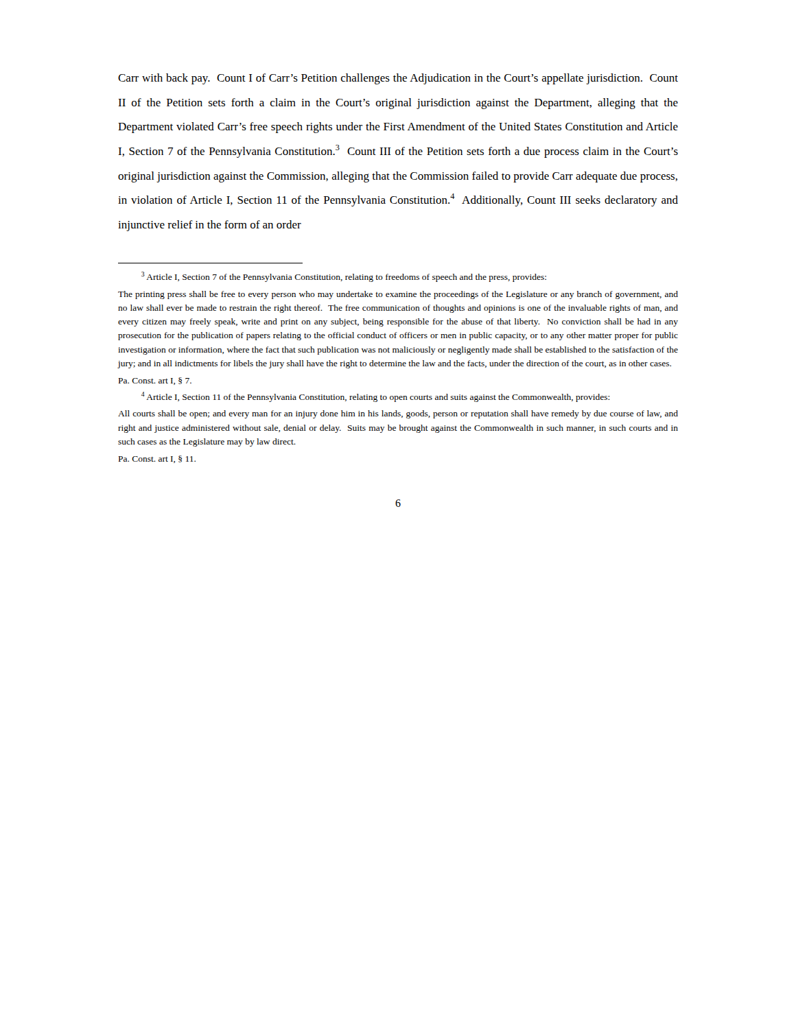Carr with back pay. Count I of Carr’s Petition challenges the Adjudication in the Court’s appellate jurisdiction. Count II of the Petition sets forth a claim in the Court’s original jurisdiction against the Department, alleging that the Department violated Carr’s free speech rights under the First Amendment of the United States Constitution and Article I, Section 7 of the Pennsylvania Constitution.3 Count III of the Petition sets forth a due process claim in the Court’s original jurisdiction against the Commission, alleging that the Commission failed to provide Carr adequate due process, in violation of Article I, Section 11 of the Pennsylvania Constitution.4 Additionally, Count III seeks declaratory and injunctive relief in the form of an order
3 Article I, Section 7 of the Pennsylvania Constitution, relating to freedoms of speech and the press, provides:
The printing press shall be free to every person who may undertake to examine the proceedings of the Legislature or any branch of government, and no law shall ever be made to restrain the right thereof. The free communication of thoughts and opinions is one of the invaluable rights of man, and every citizen may freely speak, write and print on any subject, being responsible for the abuse of that liberty. No conviction shall be had in any prosecution for the publication of papers relating to the official conduct of officers or men in public capacity, or to any other matter proper for public investigation or information, where the fact that such publication was not maliciously or negligently made shall be established to the satisfaction of the jury; and in all indictments for libels the jury shall have the right to determine the law and the facts, under the direction of the court, as in other cases.
Pa. Const. art I, § 7.
4 Article I, Section 11 of the Pennsylvania Constitution, relating to open courts and suits against the Commonwealth, provides:
All courts shall be open; and every man for an injury done him in his lands, goods, person or reputation shall have remedy by due course of law, and right and justice administered without sale, denial or delay. Suits may be brought against the Commonwealth in such manner, in such courts and in such cases as the Legislature may by law direct.
Pa. Const. art I, § 11.
6